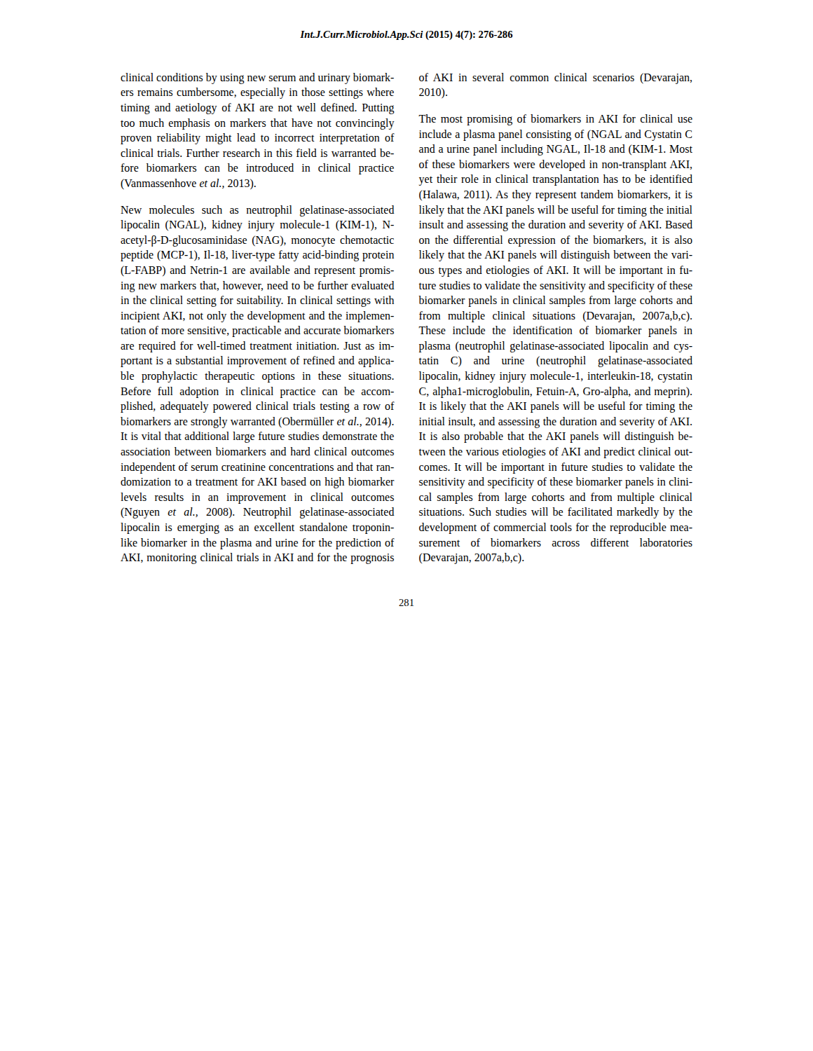Int.J.Curr.Microbiol.App.Sci (2015) 4(7): 276-286
clinical conditions by using new serum and urinary biomarkers remains cumbersome, especially in those settings where timing and aetiology of AKI are not well defined. Putting too much emphasis on markers that have not convincingly proven reliability might lead to incorrect interpretation of clinical trials. Further research in this field is warranted before biomarkers can be introduced in clinical practice (Vanmassenhove et al., 2013).
New molecules such as neutrophil gelatinase-associated lipocalin (NGAL), kidney injury molecule-1 (KIM-1), N-acetyl-β-D-glucosaminidase (NAG), monocyte chemotactic peptide (MCP-1), Il-18, liver-type fatty acid-binding protein (L-FABP) and Netrin-1 are available and represent promising new markers that, however, need to be further evaluated in the clinical setting for suitability. In clinical settings with incipient AKI, not only the development and the implementation of more sensitive, practicable and accurate biomarkers are required for well-timed treatment initiation. Just as important is a substantial improvement of refined and applicable prophylactic therapeutic options in these situations. Before full adoption in clinical practice can be accomplished, adequately powered clinical trials testing a row of biomarkers are strongly warranted (Obermüller et al., 2014). It is vital that additional large future studies demonstrate the association between biomarkers and hard clinical outcomes independent of serum creatinine concentrations and that randomization to a treatment for AKI based on high biomarker levels results in an improvement in clinical outcomes (Nguyen et al., 2008). Neutrophil gelatinase-associated lipocalin is emerging as an excellent standalone troponin-like biomarker in the plasma and urine for the prediction of AKI, monitoring clinical trials in AKI and for the prognosis of AKI in several common clinical scenarios (Devarajan, 2010).
The most promising of biomarkers in AKI for clinical use include a plasma panel consisting of (NGAL and Cystatin C and a urine panel including NGAL, Il-18 and (KIM-1. Most of these biomarkers were developed in non-transplant AKI, yet their role in clinical transplantation has to be identified (Halawa, 2011). As they represent tandem biomarkers, it is likely that the AKI panels will be useful for timing the initial insult and assessing the duration and severity of AKI. Based on the differential expression of the biomarkers, it is also likely that the AKI panels will distinguish between the various types and etiologies of AKI. It will be important in future studies to validate the sensitivity and specificity of these biomarker panels in clinical samples from large cohorts and from multiple clinical situations (Devarajan, 2007a,b,c). These include the identification of biomarker panels in plasma (neutrophil gelatinase-associated lipocalin and cystatin C) and urine (neutrophil gelatinase-associated lipocalin, kidney injury molecule-1, interleukin-18, cystatin C, alpha1-microglobulin, Fetuin-A, Gro-alpha, and meprin). It is likely that the AKI panels will be useful for timing the initial insult, and assessing the duration and severity of AKI. It is also probable that the AKI panels will distinguish between the various etiologies of AKI and predict clinical outcomes. It will be important in future studies to validate the sensitivity and specificity of these biomarker panels in clinical samples from large cohorts and from multiple clinical situations. Such studies will be facilitated markedly by the development of commercial tools for the reproducible measurement of biomarkers across different laboratories (Devarajan, 2007a,b,c).
281